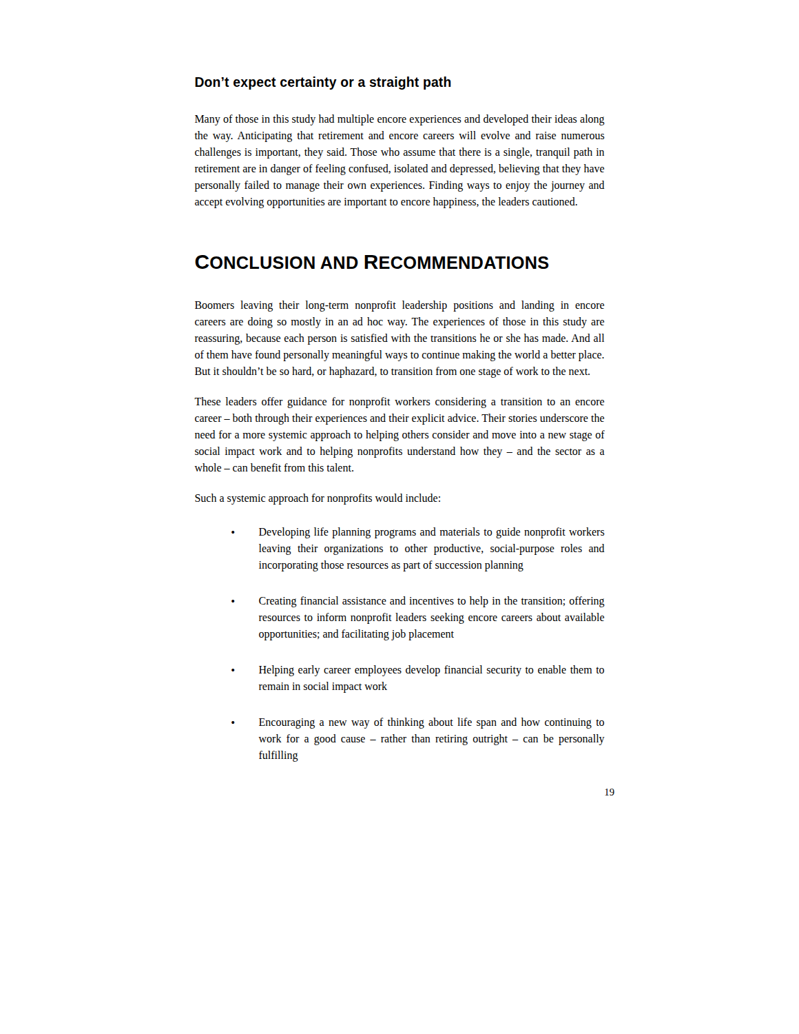Don’t expect certainty or a straight path
Many of those in this study had multiple encore experiences and developed their ideas along the way. Anticipating that retirement and encore careers will evolve and raise numerous challenges is important, they said. Those who assume that there is a single, tranquil path in retirement are in danger of feeling confused, isolated and depressed, believing that they have personally failed to manage their own experiences. Finding ways to enjoy the journey and accept evolving opportunities are important to encore happiness, the leaders cautioned.
CONCLUSION AND RECOMMENDATIONS
Boomers leaving their long-term nonprofit leadership positions and landing in encore careers are doing so mostly in an ad hoc way. The experiences of those in this study are reassuring, because each person is satisfied with the transitions he or she has made. And all of them have found personally meaningful ways to continue making the world a better place. But it shouldn’t be so hard, or haphazard, to transition from one stage of work to the next.
These leaders offer guidance for nonprofit workers considering a transition to an encore career – both through their experiences and their explicit advice. Their stories underscore the need for a more systemic approach to helping others consider and move into a new stage of social impact work and to helping nonprofits understand how they – and the sector as a whole – can benefit from this talent.
Such a systemic approach for nonprofits would include:
Developing life planning programs and materials to guide nonprofit workers leaving their organizations to other productive, social-purpose roles and incorporating those resources as part of succession planning
Creating financial assistance and incentives to help in the transition; offering resources to inform nonprofit leaders seeking encore careers about available opportunities; and facilitating job placement
Helping early career employees develop financial security to enable them to remain in social impact work
Encouraging a new way of thinking about life span and how continuing to work for a good cause – rather than retiring outright – can be personally fulfilling
19